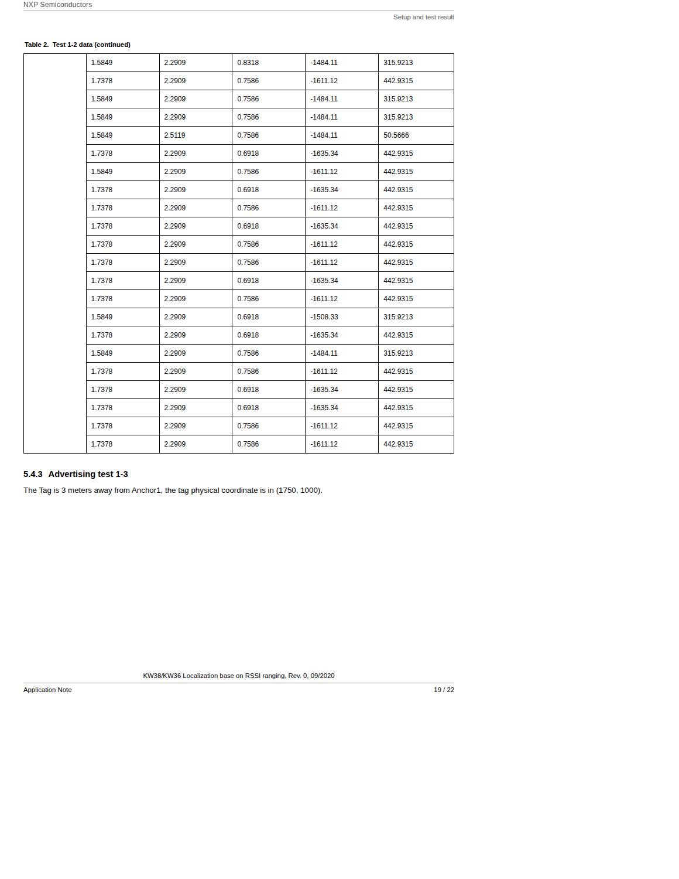NXP Semiconductors
Setup and test result
Table 2. Test 1-2 data (continued)
| | 1.5849 | 2.2909 | 0.8318 | -1484.11 | 315.9213 |
| | 1.7378 | 2.2909 | 0.7586 | -1611.12 | 442.9315 |
| | 1.5849 | 2.2909 | 0.7586 | -1484.11 | 315.9213 |
| | 1.5849 | 2.2909 | 0.7586 | -1484.11 | 315.9213 |
| | 1.5849 | 2.5119 | 0.7586 | -1484.11 | 50.5666 |
| | 1.7378 | 2.2909 | 0.6918 | -1635.34 | 442.9315 |
| | 1.5849 | 2.2909 | 0.7586 | -1611.12 | 442.9315 |
| | 1.7378 | 2.2909 | 0.6918 | -1635.34 | 442.9315 |
| | 1.7378 | 2.2909 | 0.7586 | -1611.12 | 442.9315 |
| | 1.7378 | 2.2909 | 0.6918 | -1635.34 | 442.9315 |
| | 1.7378 | 2.2909 | 0.7586 | -1611.12 | 442.9315 |
| | 1.7378 | 2.2909 | 0.7586 | -1611.12 | 442.9315 |
| | 1.7378 | 2.2909 | 0.6918 | -1635.34 | 442.9315 |
| | 1.7378 | 2.2909 | 0.7586 | -1611.12 | 442.9315 |
| | 1.5849 | 2.2909 | 0.6918 | -1508.33 | 315.9213 |
| | 1.7378 | 2.2909 | 0.6918 | -1635.34 | 442.9315 |
| | 1.5849 | 2.2909 | 0.7586 | -1484.11 | 315.9213 |
| | 1.7378 | 2.2909 | 0.7586 | -1611.12 | 442.9315 |
| | 1.7378 | 2.2909 | 0.6918 | -1635.34 | 442.9315 |
| | 1.7378 | 2.2909 | 0.6918 | -1635.34 | 442.9315 |
| | 1.7378 | 2.2909 | 0.7586 | -1611.12 | 442.9315 |
| | 1.7378 | 2.2909 | 0.7586 | -1611.12 | 442.9315 |
5.4.3 Advertising test 1-3
The Tag is 3 meters away from Anchor1, the tag physical coordinate is in (1750, 1000).
KW38/KW36 Localization base on RSSI ranging, Rev. 0, 09/2020
Application Note
19 / 22